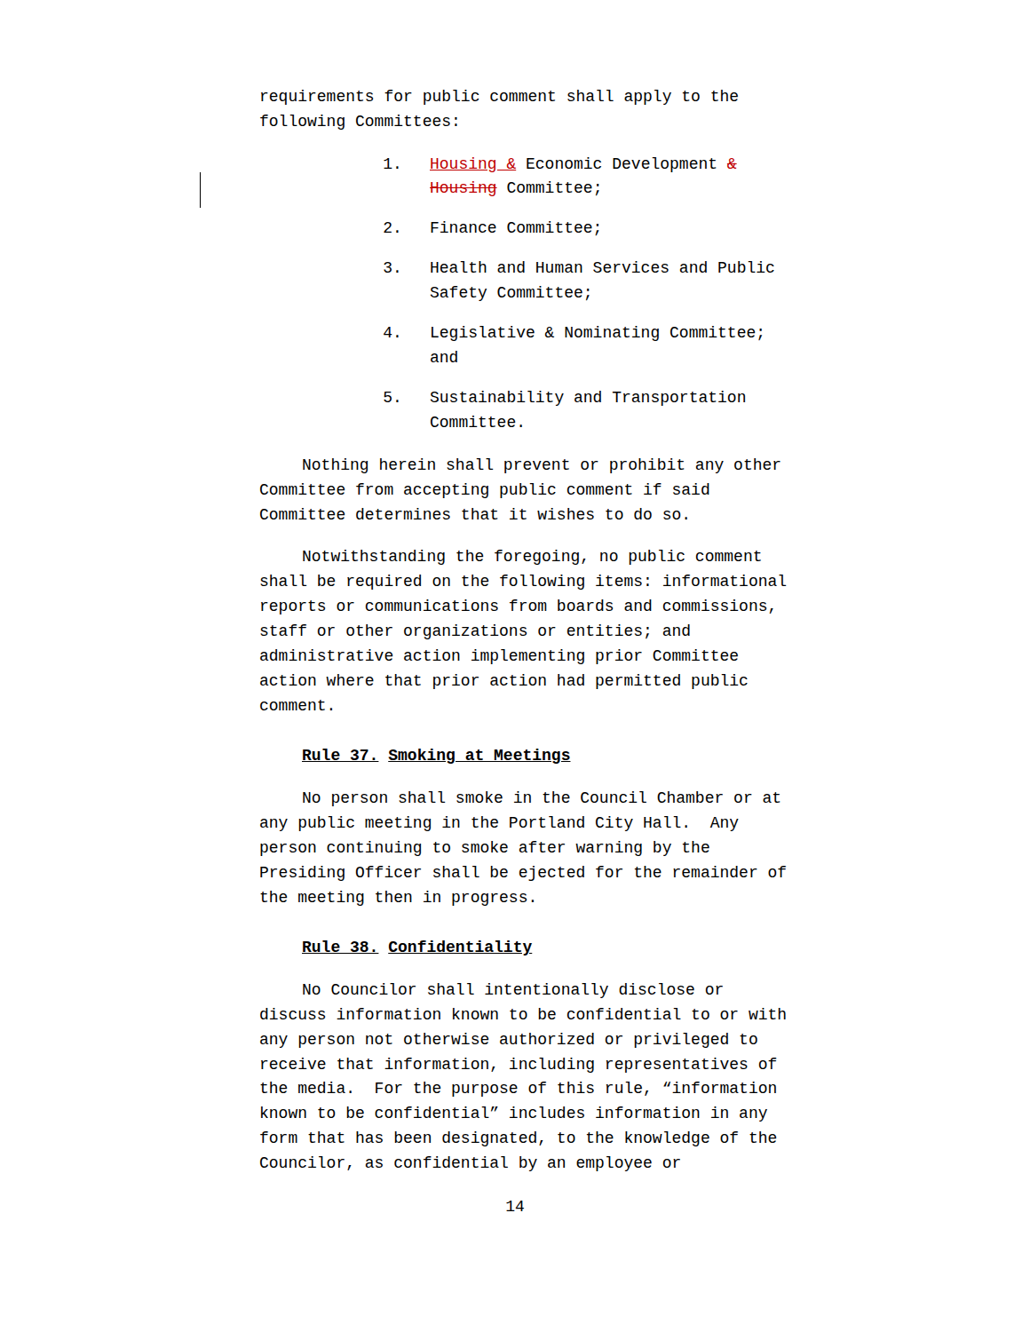requirements for public comment shall apply to the following Committees:
1. Housing & Economic Development & Housing Committee;
2. Finance Committee;
3. Health and Human Services and Public Safety Committee;
4. Legislative & Nominating Committee; and
5. Sustainability and Transportation Committee.
Nothing herein shall prevent or prohibit any other Committee from accepting public comment if said Committee determines that it wishes to do so.
Notwithstanding the foregoing, no public comment shall be required on the following items: informational reports or communications from boards and commissions, staff or other organizations or entities; and administrative action implementing prior Committee action where that prior action had permitted public comment.
Rule 37. Smoking at Meetings
No person shall smoke in the Council Chamber or at any public meeting in the Portland City Hall. Any person continuing to smoke after warning by the Presiding Officer shall be ejected for the remainder of the meeting then in progress.
Rule 38. Confidentiality
No Councilor shall intentionally disclose or discuss information known to be confidential to or with any person not otherwise authorized or privileged to receive that information, including representatives of the media. For the purpose of this rule, “information known to be confidential” includes information in any form that has been designated, to the knowledge of the Councilor, as confidential by an employee or
14